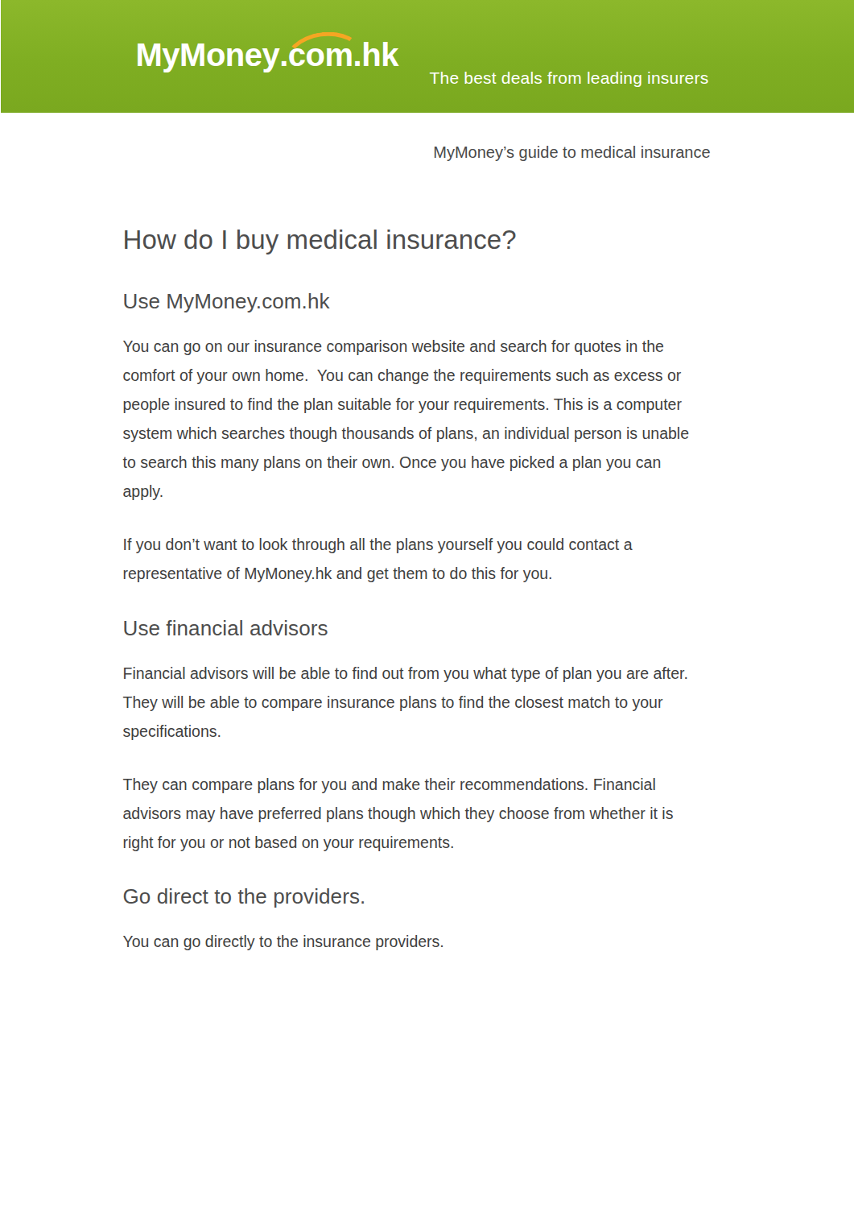MyMoney.com.hk
The best deals from leading insurers
MyMoney’s guide to medical insurance
How do I buy medical insurance?
Use MyMoney.com.hk
You can go on our insurance comparison website and search for quotes in the comfort of your own home. You can change the requirements such as excess or people insured to find the plan suitable for your requirements. This is a computer system which searches though thousands of plans, an individual person is unable to search this many plans on their own. Once you have picked a plan you can apply.
If you don’t want to look through all the plans yourself you could contact a representative of MyMoney.hk and get them to do this for you.
Use financial advisors
Financial advisors will be able to find out from you what type of plan you are after. They will be able to compare insurance plans to find the closest match to your specifications.
They can compare plans for you and make their recommendations. Financial advisors may have preferred plans though which they choose from whether it is right for you or not based on your requirements.
Go direct to the providers.
You can go directly to the insurance providers.